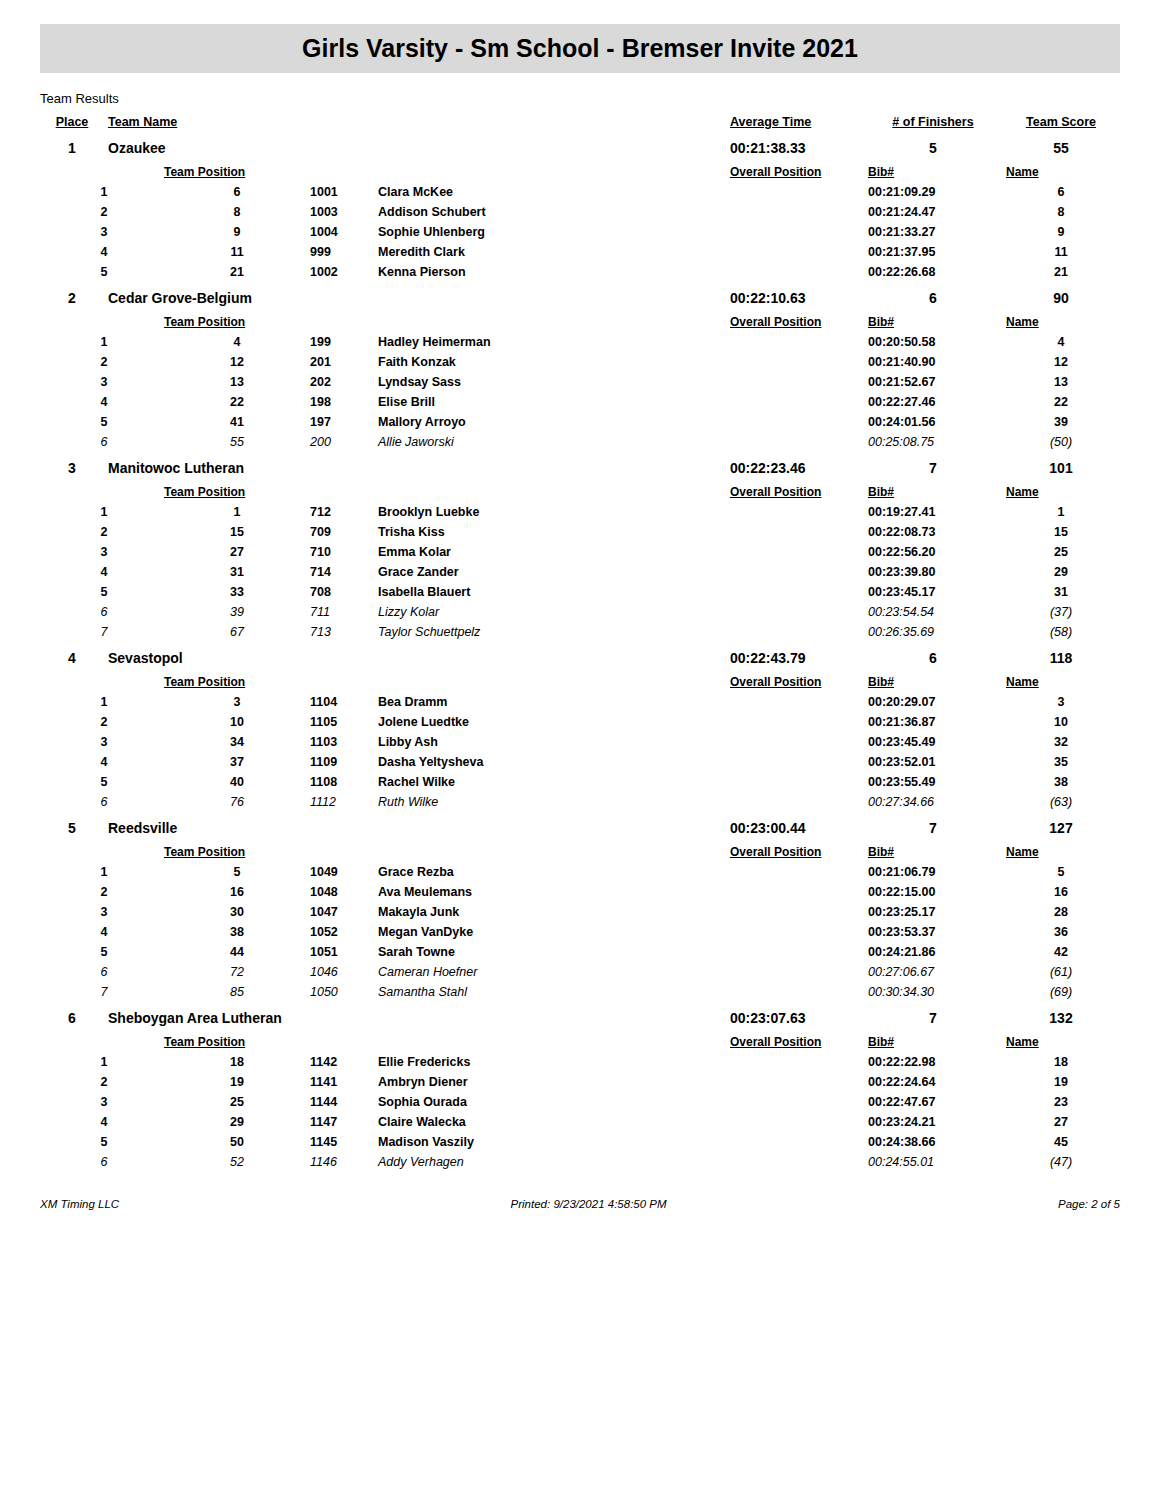Girls Varsity - Sm School - Bremser Invite 2021
Team Results
| Place | Team Name | Average Time | # of Finishers | Team Score |
| --- | --- | --- | --- | --- |
| 1 | Ozaukee | 00:21:38.33 | 5 | 55 |
| | Team Position | Overall Position | Bib# | Name |
| 1 | 6 | 1001 | Clara McKee | 00:21:09.29 | 6 |
| 2 | 8 | 1003 | Addison Schubert | 00:21:24.47 | 8 |
| 3 | 9 | 1004 | Sophie Uhlenberg | 00:21:33.27 | 9 |
| 4 | 11 | 999 | Meredith Clark | 00:21:37.95 | 11 |
| 5 | 21 | 1002 | Kenna Pierson | 00:22:26.68 | 21 |
| 2 | Cedar Grove-Belgium | 00:22:10.63 | 6 | 90 |
| | Team Position | Overall Position | Bib# | Name |
| 1 | 4 | 199 | Hadley Heimerman | 00:20:50.58 | 4 |
| 2 | 12 | 201 | Faith Konzak | 00:21:40.90 | 12 |
| 3 | 13 | 202 | Lyndsay Sass | 00:21:52.67 | 13 |
| 4 | 22 | 198 | Elise Brill | 00:22:27.46 | 22 |
| 5 | 41 | 197 | Mallory Arroyo | 00:24:01.56 | 39 |
| 6 | 55 | 200 | Allie Jaworski | 00:25:08.75 | (50) |
| 3 | Manitowoc Lutheran | 00:22:23.46 | 7 | 101 |
| | Team Position | Overall Position | Bib# | Name |
| 1 | 1 | 712 | Brooklyn Luebke | 00:19:27.41 | 1 |
| 2 | 15 | 709 | Trisha Kiss | 00:22:08.73 | 15 |
| 3 | 27 | 710 | Emma Kolar | 00:22:56.20 | 25 |
| 4 | 31 | 714 | Grace Zander | 00:23:39.80 | 29 |
| 5 | 33 | 708 | Isabella Blauert | 00:23:45.17 | 31 |
| 6 | 39 | 711 | Lizzy Kolar | 00:23:54.54 | (37) |
| 7 | 67 | 713 | Taylor Schuettpelz | 00:26:35.69 | (58) |
| 4 | Sevastopol | 00:22:43.79 | 6 | 118 |
| | Team Position | Overall Position | Bib# | Name |
| 1 | 3 | 1104 | Bea Dramm | 00:20:29.07 | 3 |
| 2 | 10 | 1105 | Jolene Luedtke | 00:21:36.87 | 10 |
| 3 | 34 | 1103 | Libby Ash | 00:23:45.49 | 32 |
| 4 | 37 | 1109 | Dasha Yeltysheva | 00:23:52.01 | 35 |
| 5 | 40 | 1108 | Rachel Wilke | 00:23:55.49 | 38 |
| 6 | 76 | 1112 | Ruth Wilke | 00:27:34.66 | (63) |
| 5 | Reedsville | 00:23:00.44 | 7 | 127 |
| | Team Position | Overall Position | Bib# | Name |
| 1 | 5 | 1049 | Grace Rezba | 00:21:06.79 | 5 |
| 2 | 16 | 1048 | Ava Meulemans | 00:22:15.00 | 16 |
| 3 | 30 | 1047 | Makayla Junk | 00:23:25.17 | 28 |
| 4 | 38 | 1052 | Megan VanDyke | 00:23:53.37 | 36 |
| 5 | 44 | 1051 | Sarah Towne | 00:24:21.86 | 42 |
| 6 | 72 | 1046 | Cameran Hoefner | 00:27:06.67 | (61) |
| 7 | 85 | 1050 | Samantha Stahl | 00:30:34.30 | (69) |
| 6 | Sheboygan Area Lutheran | 00:23:07.63 | 7 | 132 |
| | Team Position | Overall Position | Bib# | Name |
| 1 | 18 | 1142 | Ellie Fredericks | 00:22:22.98 | 18 |
| 2 | 19 | 1141 | Ambryn Diener | 00:22:24.64 | 19 |
| 3 | 25 | 1144 | Sophia Ourada | 00:22:47.67 | 23 |
| 4 | 29 | 1147 | Claire Walecka | 00:23:24.21 | 27 |
| 5 | 50 | 1145 | Madison Vaszily | 00:24:38.66 | 45 |
| 6 | 52 | 1146 | Addy Verhagen | 00:24:55.01 | (47) |
XM Timing LLC
Printed: 9/23/2021 4:58:50 PM
Page: 2 of 5